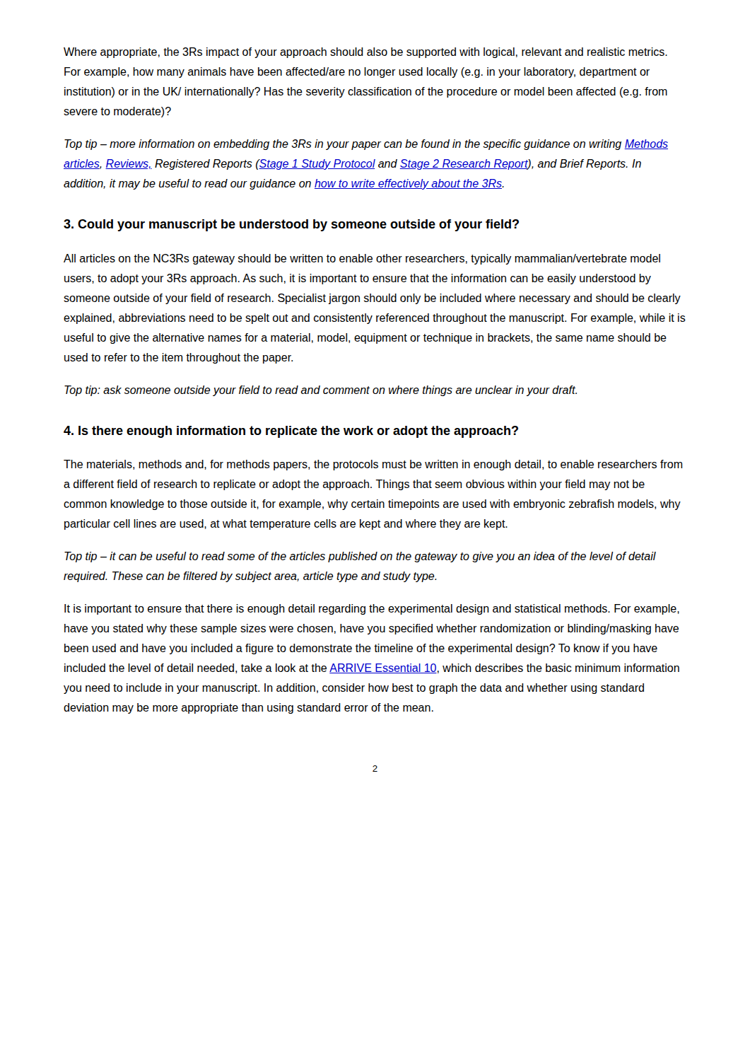Where appropriate, the 3Rs impact of your approach should also be supported with logical, relevant and realistic metrics. For example, how many animals have been affected/are no longer used locally (e.g. in your laboratory, department or institution) or in the UK/ internationally? Has the severity classification of the procedure or model been affected (e.g. from severe to moderate)?
Top tip – more information on embedding the 3Rs in your paper can be found in the specific guidance on writing Methods articles, Reviews, Registered Reports (Stage 1 Study Protocol and Stage 2 Research Report), and Brief Reports. In addition, it may be useful to read our guidance on how to write effectively about the 3Rs.
3. Could your manuscript be understood by someone outside of your field?
All articles on the NC3Rs gateway should be written to enable other researchers, typically mammalian/vertebrate model users, to adopt your 3Rs approach. As such, it is important to ensure that the information can be easily understood by someone outside of your field of research. Specialist jargon should only be included where necessary and should be clearly explained, abbreviations need to be spelt out and consistently referenced throughout the manuscript. For example, while it is useful to give the alternative names for a material, model, equipment or technique in brackets, the same name should be used to refer to the item throughout the paper.
Top tip: ask someone outside your field to read and comment on where things are unclear in your draft.
4. Is there enough information to replicate the work or adopt the approach?
The materials, methods and, for methods papers, the protocols must be written in enough detail, to enable researchers from a different field of research to replicate or adopt the approach. Things that seem obvious within your field may not be common knowledge to those outside it, for example, why certain timepoints are used with embryonic zebrafish models, why particular cell lines are used, at what temperature cells are kept and where they are kept.
Top tip – it can be useful to read some of the articles published on the gateway to give you an idea of the level of detail required. These can be filtered by subject area, article type and study type.
It is important to ensure that there is enough detail regarding the experimental design and statistical methods. For example, have you stated why these sample sizes were chosen, have you specified whether randomization or blinding/masking have been used and have you included a figure to demonstrate the timeline of the experimental design? To know if you have included the level of detail needed, take a look at the ARRIVE Essential 10, which describes the basic minimum information you need to include in your manuscript. In addition, consider how best to graph the data and whether using standard deviation may be more appropriate than using standard error of the mean.
2